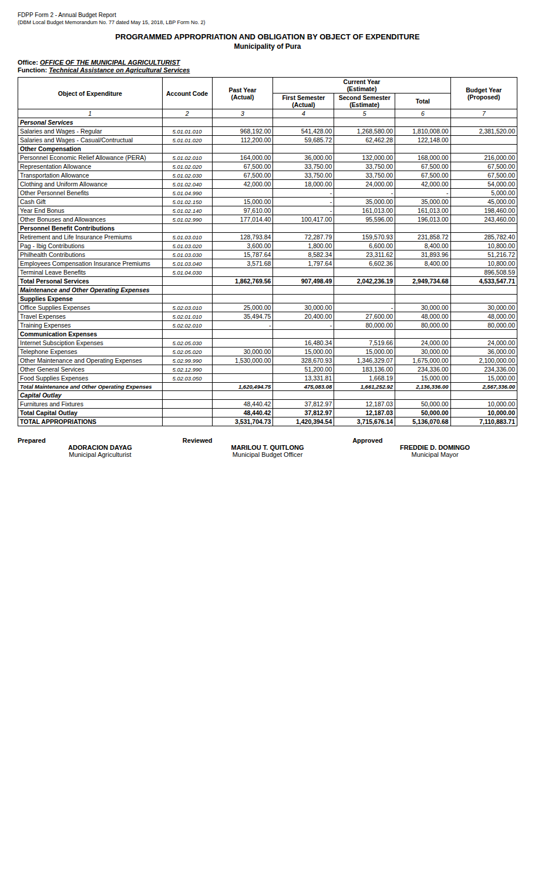FDPP Form 2 - Annual Budget Report
(DBM Local Budget Memorandum No. 77 dated May 15, 2018, LBP Form No. 2)
PROGRAMMED APPROPRIATION AND OBLIGATION BY OBJECT OF EXPENDITURE
Municipality of Pura
Office: OFFICE OF THE MUNICIPAL AGRICULTURIST
Function: Technical Assistance on Agricultural Services
| Object of Expenditure | Account Code | Past Year (Actual) | Current Year (Estimate) | Budget Year (Proposed) |
| --- | --- | --- | --- | --- |
| First Semester (Actual) | Second Semester (Estimate) | Total |
| 1 | 2 | 3 | 4 | 5 | 6 | 7 |
| Personal Services | | | | | | |
| Salaries and Wages - Regular | 5.01.01.010 | 968,192.00 | 541,428.00 | 1,268,580.00 | 1,810,008.00 | 2,381,520.00 |
| Salaries and Wages - Casual/Contructual | 5.01.01.020 | 112,200.00 | 59,685.72 | 62,462.28 | 122,148.00 | |
| Other Compensation | | | | | | |
| Personnel Economic Relief Allowance (PERA) | 5.01.02.010 | 164,000.00 | 36,000.00 | 132,000.00 | 168,000.00 | 216,000.00 |
| Representation Allowance | 5.01.02.020 | 67,500.00 | 33,750.00 | 33,750.00 | 67,500.00 | 67,500.00 |
| Transportation Allowance | 5.01.02.030 | 67,500.00 | 33,750.00 | 33,750.00 | 67,500.00 | 67,500.00 |
| Clothing and Uniform Allowance | 5.01.02.040 | 42,000.00 | 18,000.00 | 24,000.00 | 42,000.00 | 54,000.00 |
| Other Personnel Benefits | 5.01.04.990 | | - | - | - | 5,000.00 |
| Cash Gift | 5.01.02.150 | 15,000.00 | - | 35,000.00 | 35,000.00 | 45,000.00 |
| Year End Bonus | 5.01.02.140 | 97,610.00 | - | 161,013.00 | 161,013.00 | 198,460.00 |
| Other Bonuses and Allowances | 5.01.02.990 | 177,014.40 | 100,417.00 | 95,596.00 | 196,013.00 | 243,460.00 |
| Personnel Benefit Contributions | | | | | | |
| Retirement and Life Insurance Premiums | 5.01.03.010 | 128,793.84 | 72,287.79 | 159,570.93 | 231,858.72 | 285,782.40 |
| Pag - Ibig Contributions | 5.01.03.020 | 3,600.00 | 1,800.00 | 6,600.00 | 8,400.00 | 10,800.00 |
| Philhealth Contributions | 5.01.03.030 | 15,787.64 | 8,582.34 | 23,311.62 | 31,893.96 | 51,216.72 |
| Employees Compensation Insurance Premiums | 5.01.03.040 | 3,571.68 | 1,797.64 | 6,602.36 | 8,400.00 | 10,800.00 |
| Terminal Leave Benefits | 5.01.04.030 | | | | | 896,508.59 |
| Total Personal Services | | 1,862,769.56 | 907,498.49 | 2,042,236.19 | 2,949,734.68 | 4,533,547.71 |
| Maintenance and Other Operating Expenses | | | | | | |
| Supplies Expense | | | | | | |
| Office Supplies Expenses | 5.02.03.010 | 25,000.00 | 30,000.00 | - | 30,000.00 | 30,000.00 |
| Travel Expenses | 5.02.01.010 | 35,494.75 | 20,400.00 | 27,600.00 | 48,000.00 | 48,000.00 |
| Training Expenses | 5.02.02.010 | - | - | 80,000.00 | 80,000.00 | 80,000.00 |
| Communication Expenses | | | | | | |
| Internet Subsciption Expenses | 5.02.05.030 | | 16,480.34 | 7,519.66 | 24,000.00 | 24,000.00 |
| Telephone Expenses | 5.02.05.020 | 30,000.00 | 15,000.00 | 15,000.00 | 30,000.00 | 36,000.00 |
| Other Maintenance and Operating Expenses | 5.02.99.990 | 1,530,000.00 | 328,670.93 | 1,346,329.07 | 1,675,000.00 | 2,100,000.00 |
| Other General Services | 5.02.12.990 | | 51,200.00 | 183,136.00 | 234,336.00 | 234,336.00 |
| Food Supplies Expenses | 5.02.03.050 | | 13,331.81 | 1,668.19 | 15,000.00 | 15,000.00 |
| Total Maintenance and Other Operating Expenses | | 1,620,494.75 | 475,083.08 | 1,661,252.92 | 2,136,336.00 | 2,567,336.00 |
| Capital Outlay | | | | | | |
| Furnitures and Fixtures | | 48,440.42 | 37,812.97 | 12,187.03 | 50,000.00 | 10,000.00 |
| Total Capital Outlay | | 48,440.42 | 37,812.97 | 12,187.03 | 50,000.00 | 10,000.00 |
| TOTAL APPROPRIATIONS | | 3,531,704.73 | 1,420,394.54 | 3,715,676.14 | 5,136,070.68 | 7,110,883.71 |
| Prepared | Reviewed | Approved |
| ADORACION DAYAG | MARILOU T. QUITLONG | FREDDIE D. DOMINGO |
| Municipal Agriculturist | Municipal Budget Officer | Municipal Mayor |